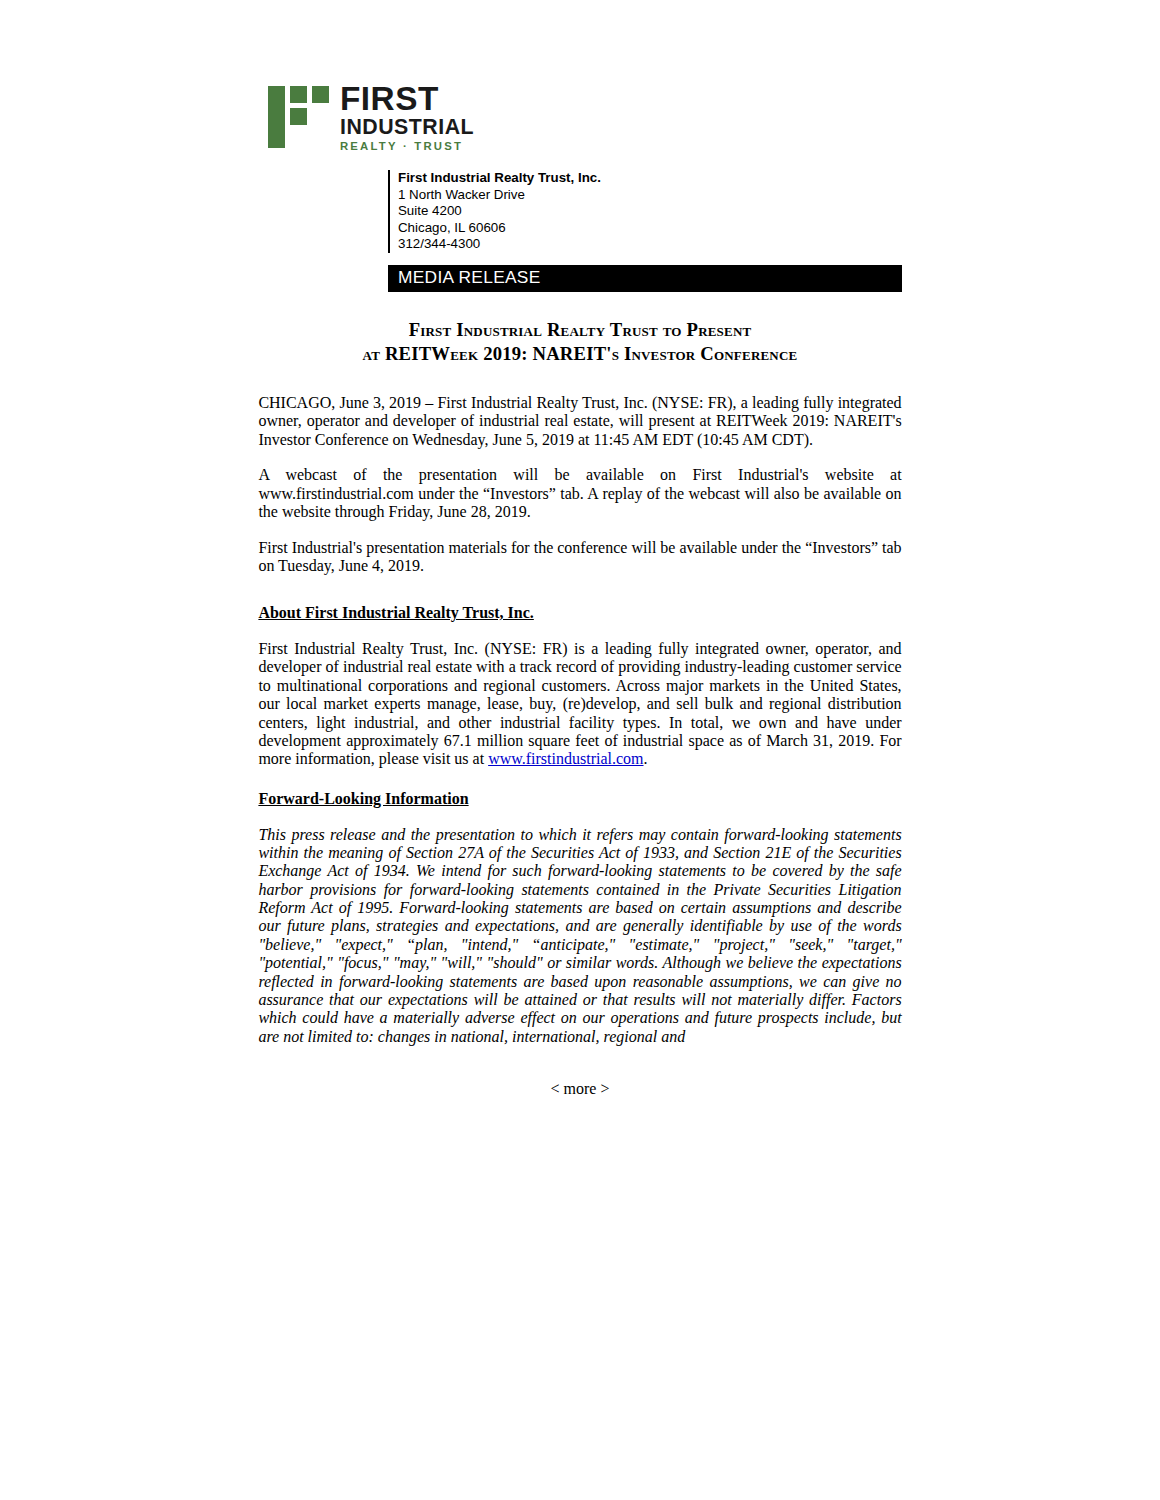FIRST
INDUSTRIAL
REALTY · TRUST
First Industrial Realty Trust, Inc.
1 North Wacker Drive
Suite 4200
Chicago, IL 60606
312/344-4300
MEDIA RELEASE
First Industrial Realty Trust to Present
at REITWeek 2019: NAREIT's Investor Conference
CHICAGO, June 3, 2019 – First Industrial Realty Trust, Inc. (NYSE: FR), a leading fully integrated owner, operator and developer of industrial real estate, will present at REITWeek 2019: NAREIT's Investor Conference on Wednesday, June 5, 2019 at 11:45 AM EDT (10:45 AM CDT).
A webcast of the presentation will be available on First Industrial's website at www.firstindustrial.com under the “Investors” tab. A replay of the webcast will also be available on the website through Friday, June 28, 2019.
First Industrial's presentation materials for the conference will be available under the “Investors” tab on Tuesday, June 4, 2019.
About First Industrial Realty Trust, Inc.
First Industrial Realty Trust, Inc. (NYSE: FR) is a leading fully integrated owner, operator, and developer of industrial real estate with a track record of providing industry-leading customer service to multinational corporations and regional customers. Across major markets in the United States, our local market experts manage, lease, buy, (re)develop, and sell bulk and regional distribution centers, light industrial, and other industrial facility types. In total, we own and have under development approximately 67.1 million square feet of industrial space as of March 31, 2019. For more information, please visit us at www.firstindustrial.com.
Forward-Looking Information
This press release and the presentation to which it refers may contain forward-looking statements within the meaning of Section 27A of the Securities Act of 1933, and Section 21E of the Securities Exchange Act of 1934. We intend for such forward-looking statements to be covered by the safe harbor provisions for forward-looking statements contained in the Private Securities Litigation Reform Act of 1995. Forward-looking statements are based on certain assumptions and describe our future plans, strategies and expectations, and are generally identifiable by use of the words "believe," "expect," “plan, "intend," “anticipate," "estimate," "project," "seek," "target," "potential," "focus," "may," "will," "should" or similar words. Although we believe the expectations reflected in forward-looking statements are based upon reasonable assumptions, we can give no assurance that our expectations will be attained or that results will not materially differ. Factors which could have a materially adverse effect on our operations and future prospects include, but are not limited to: changes in national, international, regional and
< more >